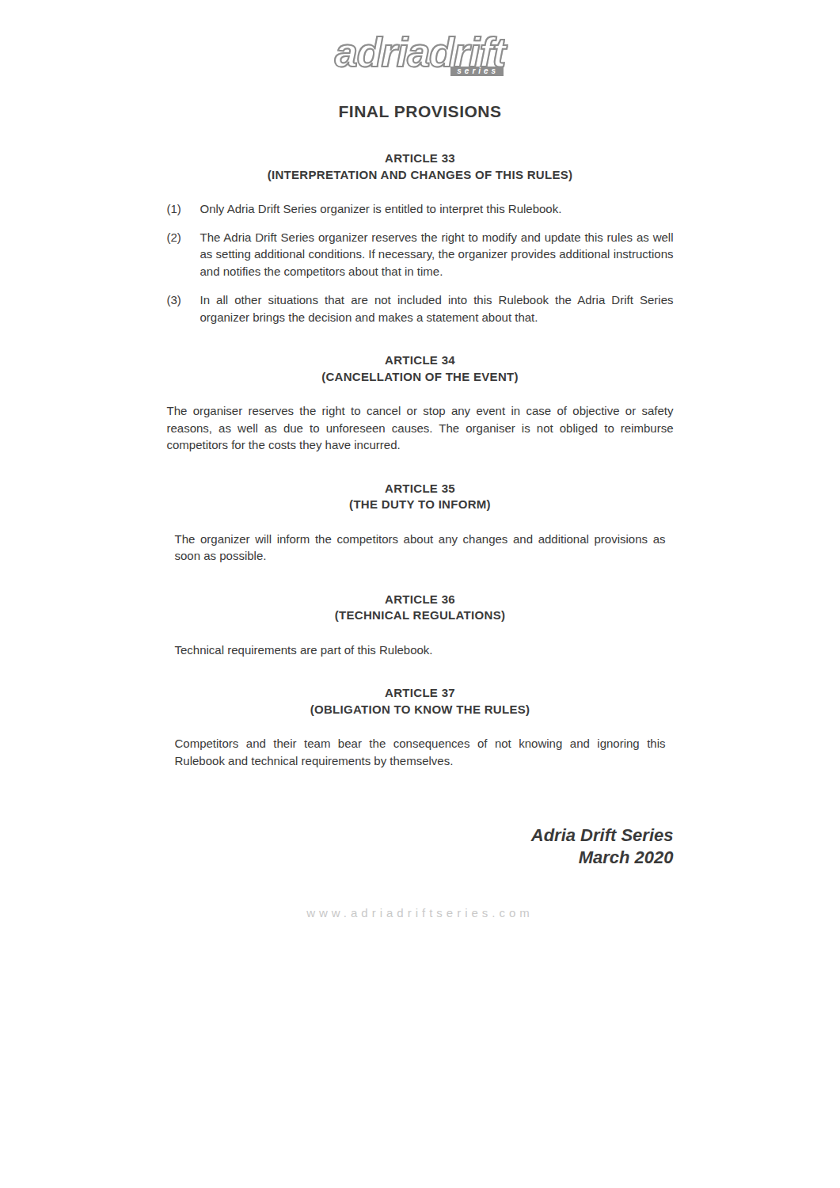adriadrift series
FINAL PROVISIONS
ARTICLE 33 (INTERPRETATION AND CHANGES OF THIS RULES)
(1) Only Adria Drift Series organizer is entitled to interpret this Rulebook.
(2) The Adria Drift Series organizer reserves the right to modify and update this rules as well as setting additional conditions. If necessary, the organizer provides additional instructions and notifies the competitors about that in time.
(3) In all other situations that are not included into this Rulebook the Adria Drift Series organizer brings the decision and makes a statement about that.
ARTICLE 34 (CANCELLATION OF THE EVENT)
The organiser reserves the right to cancel or stop any event in case of objective or safety reasons, as well as due to unforeseen causes. The organiser is not obliged to reimburse competitors for the costs they have incurred.
ARTICLE 35 (THE DUTY TO INFORM)
The organizer will inform the competitors about any changes and additional provisions as soon as possible.
ARTICLE 36 (TECHNICAL REGULATIONS)
Technical requirements are part of this Rulebook.
ARTICLE 37 (OBLIGATION TO KNOW THE RULES)
Competitors and their team bear the consequences of not knowing and ignoring this Rulebook and technical requirements by themselves.
Adria Drift Series
March 2020
www.adriadriftseries.com